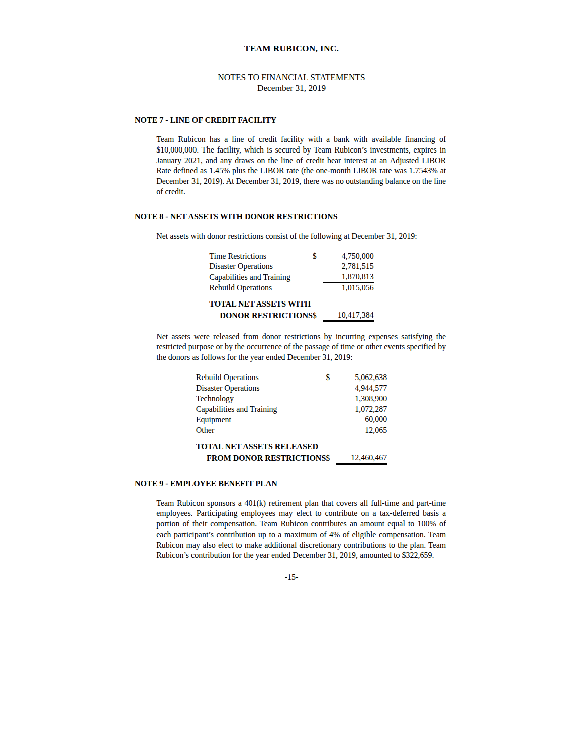TEAM RUBICON, INC.
NOTES TO FINANCIAL STATEMENTS
December 31, 2019
NOTE 7 - LINE OF CREDIT FACILITY
Team Rubicon has a line of credit facility with a bank with available financing of $10,000,000. The facility, which is secured by Team Rubicon’s investments, expires in January 2021, and any draws on the line of credit bear interest at an Adjusted LIBOR Rate defined as 1.45% plus the LIBOR rate (the one-month LIBOR rate was 1.7543% at December 31, 2019). At December 31, 2019, there was no outstanding balance on the line of credit.
NOTE 8 - NET ASSETS WITH DONOR RESTRICTIONS
Net assets with donor restrictions consist of the following at December 31, 2019:
| Time Restrictions | $ | 4,750,000 |
| Disaster Operations | | 2,781,515 |
| Capabilities and Training | | 1,870,813 |
| Rebuild Operations | | 1,015,056 |
| TOTAL NET ASSETS WITH | | |
| DONOR RESTRICTIONS | $ | 10,417,384 |
Net assets were released from donor restrictions by incurring expenses satisfying the restricted purpose or by the occurrence of the passage of time or other events specified by the donors as follows for the year ended December 31, 2019:
| Rebuild Operations | $ | 5,062,638 |
| Disaster Operations | | 4,944,577 |
| Technology | | 1,308,900 |
| Capabilities and Training | | 1,072,287 |
| Equipment | | 60,000 |
| Other | | 12,065 |
| TOTAL NET ASSETS RELEASED | | |
| FROM DONOR RESTRICTIONS | $ | 12,460,467 |
NOTE 9 - EMPLOYEE BENEFIT PLAN
Team Rubicon sponsors a 401(k) retirement plan that covers all full-time and part-time employees. Participating employees may elect to contribute on a tax-deferred basis a portion of their compensation. Team Rubicon contributes an amount equal to 100% of each participant’s contribution up to a maximum of 4% of eligible compensation. Team Rubicon may also elect to make additional discretionary contributions to the plan. Team Rubicon’s contribution for the year ended December 31, 2019, amounted to $322,659.
-15-